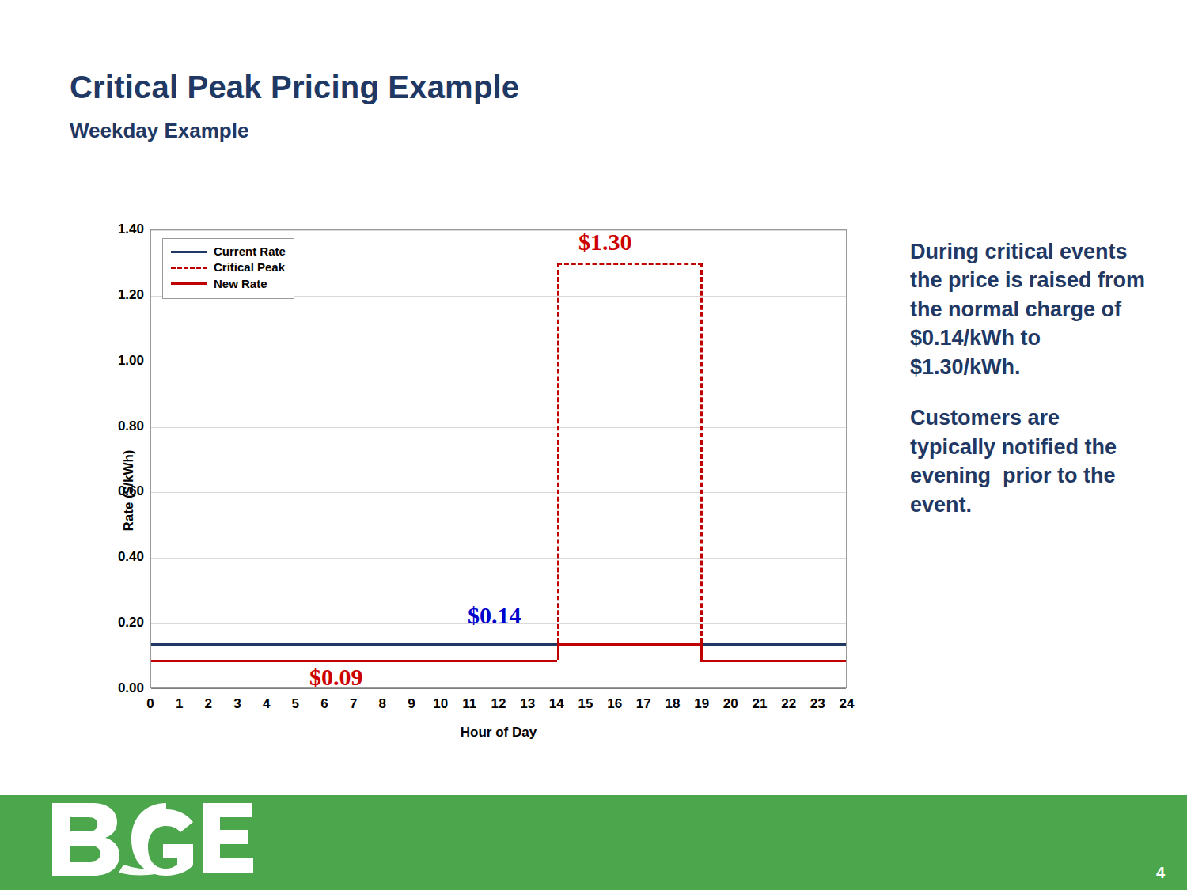Critical Peak Pricing Example
Weekday Example
Rate ($/kWh)
1.40
1.20
1.00
0.80
0.60
0.40
0.20
0.00
Current Rate
Critical Peak
New Rate
$1.30
$0.14
$0.09
0 1 2 3 4 5 6 7 8 9 10 11 12 13 14 15 16 17 18 19 20 21 22 23 24
Hour of Day
During critical events the price is raised from the normal charge of $0.14/kWh to $1.30/kWh.
Customers are typically notified the evening prior to the event.
®
4